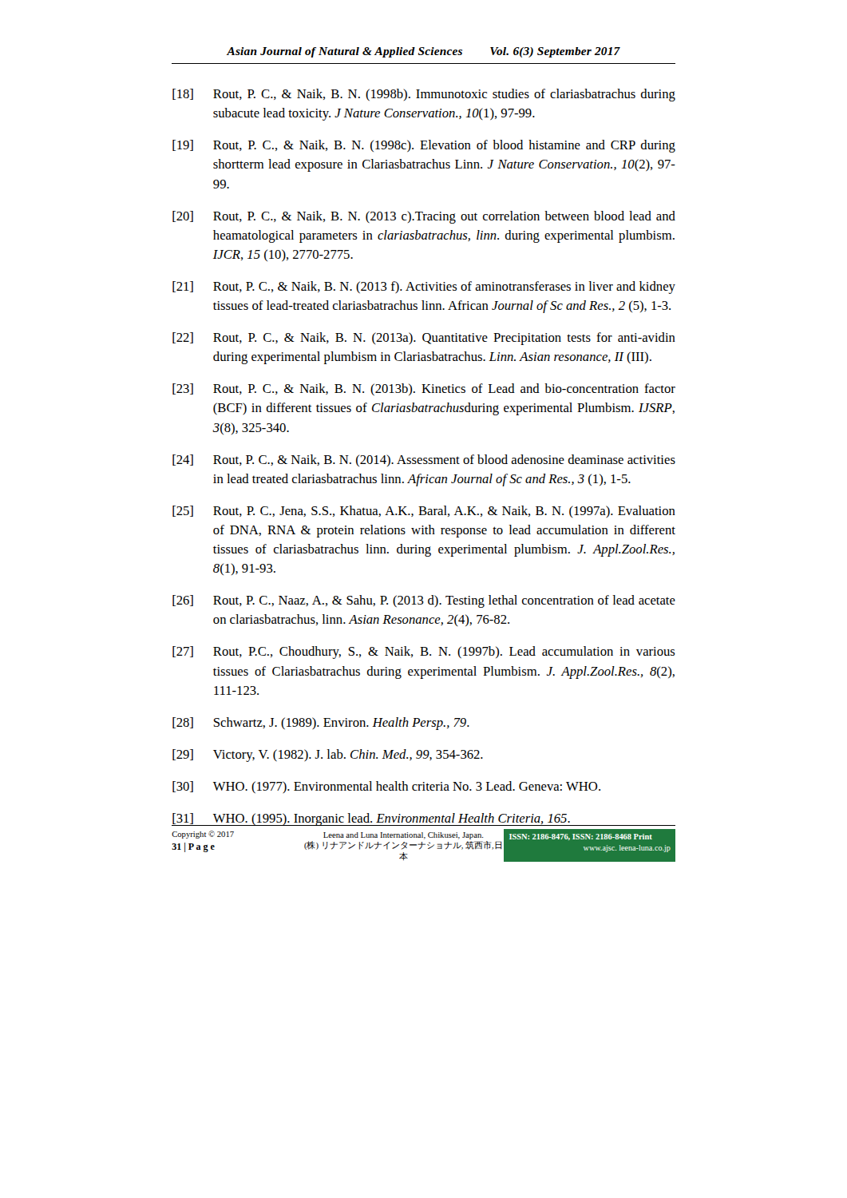Asian Journal of Natural & Applied Sciences Vol. 6(3) September 2017
[18] Rout, P. C., & Naik, B. N. (1998b). Immunotoxic studies of clariasbatrachus during subacute lead toxicity. J Nature Conservation., 10(1), 97-99.
[19] Rout, P. C., & Naik, B. N. (1998c). Elevation of blood histamine and CRP during shortterm lead exposure in Clariasbatrachus Linn. J Nature Conservation., 10(2), 97-99.
[20] Rout, P. C., & Naik, B. N. (2013 c).Tracing out correlation between blood lead and heamatological parameters in clariasbatrachus, linn. during experimental plumbism. IJCR, 15 (10), 2770-2775.
[21] Rout, P. C., & Naik, B. N. (2013 f). Activities of aminotransferases in liver and kidney tissues of lead-treated clariasbatrachus linn. African Journal of Sc and Res., 2 (5), 1-3.
[22] Rout, P. C., & Naik, B. N. (2013a). Quantitative Precipitation tests for anti-avidin during experimental plumbism in Clariasbatrachus. Linn. Asian resonance, II (III).
[23] Rout, P. C., & Naik, B. N. (2013b). Kinetics of Lead and bio-concentration factor (BCF) in different tissues of Clariasbatrachusduring experimental Plumbism. IJSRP, 3(8), 325-340.
[24] Rout, P. C., & Naik, B. N. (2014). Assessment of blood adenosine deaminase activities in lead treated clariasbatrachus linn. African Journal of Sc and Res., 3 (1), 1-5.
[25] Rout, P. C., Jena, S.S., Khatua, A.K., Baral, A.K., & Naik, B. N. (1997a). Evaluation of DNA, RNA & protein relations with response to lead accumulation in different tissues of clariasbatrachus linn. during experimental plumbism. J. Appl.Zool.Res., 8(1), 91-93.
[26] Rout, P. C., Naaz, A., & Sahu, P. (2013 d). Testing lethal concentration of lead acetate on clariasbatrachus, linn. Asian Resonance, 2(4), 76-82.
[27] Rout, P.C., Choudhury, S., & Naik, B. N. (1997b). Lead accumulation in various tissues of Clariasbatrachus during experimental Plumbism. J. Appl.Zool.Res., 8(2), 111-123.
[28] Schwartz, J. (1989). Environ. Health Persp., 79.
[29] Victory, V. (1982). J. lab. Chin. Med., 99, 354-362.
[30] WHO. (1977). Environmental health criteria No. 3 Lead. Geneva: WHO.
[31] WHO. (1995). Inorganic lead. Environmental Health Criteria, 165.
Copyright © 2017
31 | P a g e
Leena and Luna International, Chikusei, Japan.
(株) リナアンドルナインターナショナル, 筑西市,日本
ISSN: 2186-8476, ISSN: 2186-8468 Print
www.ajsc. leena-luna.co.jp